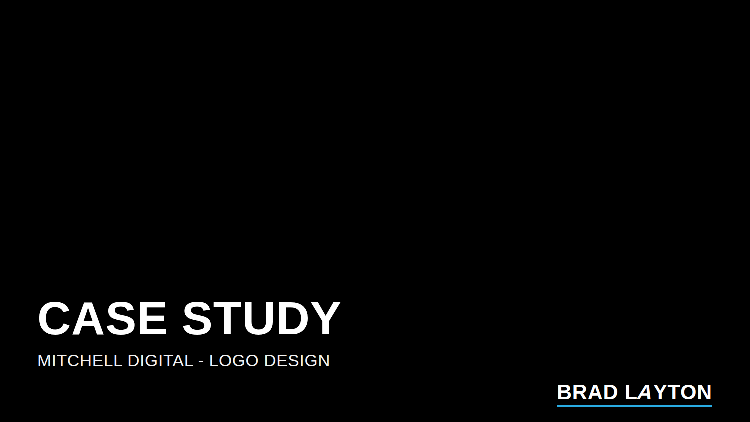Case Study
Mitchell Digital - Logo Design
Brad LAyton